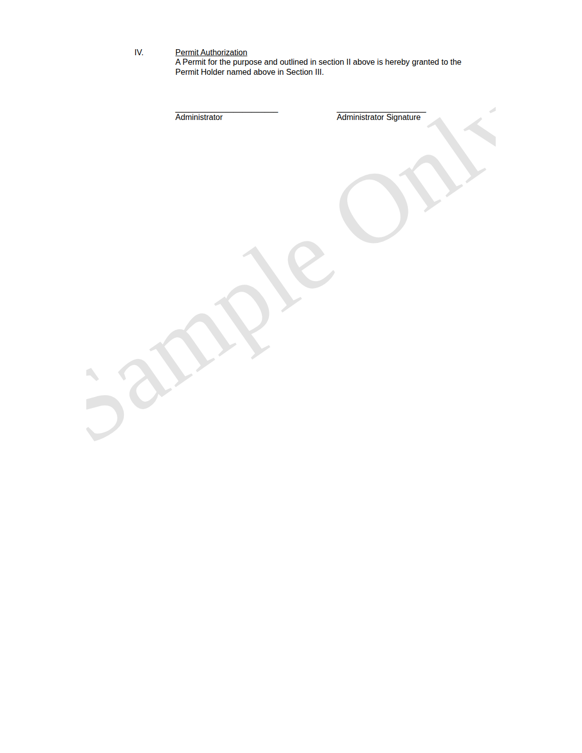Sample Only
IV.
Permit Authorization
A Permit for the purpose and outlined in section II above is hereby granted to the Permit Holder named above in Section III.
_______________________
Administrator
____________________
Administrator Signature